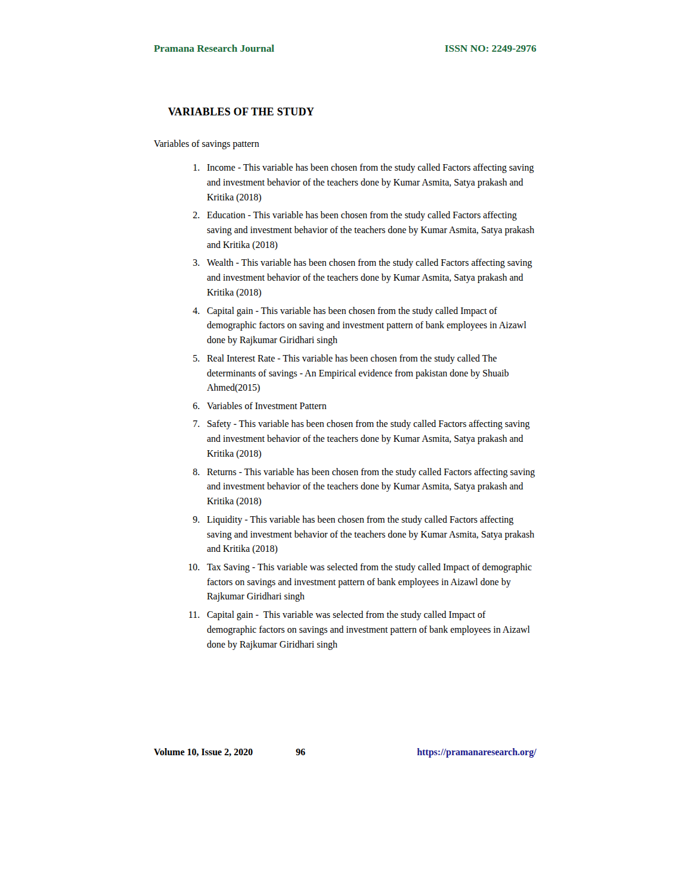Pramana Research Journal ISSN NO: 2249-2976
VARIABLES OF THE STUDY
Variables of savings pattern
Income - This variable has been chosen from the study called Factors affecting saving and investment behavior of the teachers done by Kumar Asmita, Satya prakash and Kritika (2018)
Education - This variable has been chosen from the study called Factors affecting saving and investment behavior of the teachers done by Kumar Asmita, Satya prakash and Kritika (2018)
Wealth - This variable has been chosen from the study called Factors affecting saving and investment behavior of the teachers done by Kumar Asmita, Satya prakash and Kritika (2018)
Capital gain - This variable has been chosen from the study called Impact of demographic factors on saving and investment pattern of bank employees in Aizawl done by Rajkumar Giridhari singh
Real Interest Rate - This variable has been chosen from the study called The determinants of savings - An Empirical evidence from pakistan done by Shuaib Ahmed(2015)
Variables of Investment Pattern
Safety - This variable has been chosen from the study called Factors affecting saving and investment behavior of the teachers done by Kumar Asmita, Satya prakash and Kritika (2018)
Returns - This variable has been chosen from the study called Factors affecting saving and investment behavior of the teachers done by Kumar Asmita, Satya prakash and Kritika (2018)
Liquidity - This variable has been chosen from the study called Factors affecting saving and investment behavior of the teachers done by Kumar Asmita, Satya prakash and Kritika (2018)
Tax Saving - This variable was selected from the study called Impact of demographic factors on savings and investment pattern of bank employees in Aizawl done by Rajkumar Giridhari singh
Capital gain - This variable was selected from the study called Impact of demographic factors on savings and investment pattern of bank employees in Aizawl done by Rajkumar Giridhari singh
Volume 10, Issue 2, 2020 96 https://pramanaresearch.org/